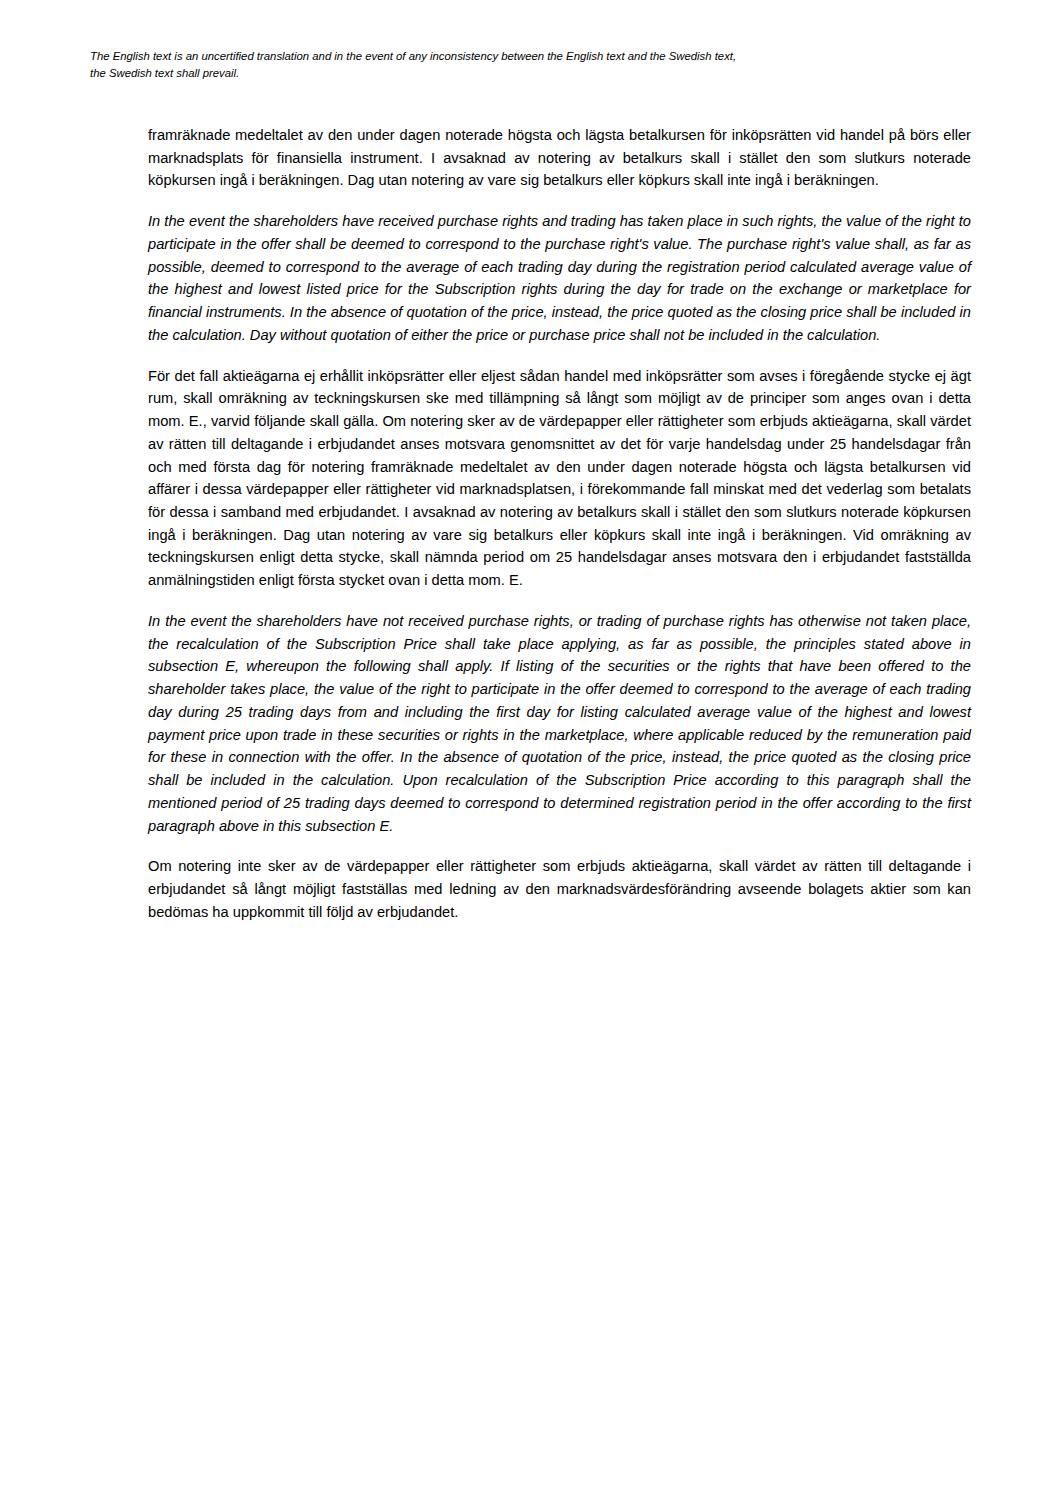The English text is an uncertified translation and in the event of any inconsistency between the English text and the Swedish text,
the Swedish text shall prevail.
framräknade medeltalet av den under dagen noterade högsta och lägsta betalkursen för inköpsrätten vid handel på börs eller marknadsplats för finansiella instrument. I avsaknad av notering av betalkurs skall i stället den som slutkurs noterade köpkursen ingå i beräkningen. Dag utan notering av vare sig betalkurs eller köpkurs skall inte ingå i beräkningen.
In the event the shareholders have received purchase rights and trading has taken place in such rights, the value of the right to participate in the offer shall be deemed to correspond to the purchase right's value. The purchase right's value shall, as far as possible, deemed to correspond to the average of each trading day during the registration period calculated average value of the highest and lowest listed price for the Subscription rights during the day for trade on the exchange or marketplace for financial instruments. In the absence of quotation of the price, instead, the price quoted as the closing price shall be included in the calculation. Day without quotation of either the price or purchase price shall not be included in the calculation.
För det fall aktieägarna ej erhållit inköpsrätter eller eljest sådan handel med inköpsrätter som avses i föregående stycke ej ägt rum, skall omräkning av teckningskursen ske med tillämpning så långt som möjligt av de principer som anges ovan i detta mom. E., varvid följande skall gälla. Om notering sker av de värdepapper eller rättigheter som erbjuds aktieägarna, skall värdet av rätten till deltagande i erbjudandet anses motsvara genomsnittet av det för varje handelsdag under 25 handelsdagar från och med första dag för notering framräknade medeltalet av den under dagen noterade högsta och lägsta betalkursen vid affärer i dessa värdepapper eller rättigheter vid marknadsplatsen, i förekommande fall minskat med det vederlag som betalats för dessa i samband med erbjudandet. I avsaknad av notering av betalkurs skall i stället den som slutkurs noterade köpkursen ingå i beräkningen. Dag utan notering av vare sig betalkurs eller köpkurs skall inte ingå i beräkningen. Vid omräkning av teckningskursen enligt detta stycke, skall nämnda period om 25 handelsdagar anses motsvara den i erbjudandet fastställda anmälningstiden enligt första stycket ovan i detta mom. E.
In the event the shareholders have not received purchase rights, or trading of purchase rights has otherwise not taken place, the recalculation of the Subscription Price shall take place applying, as far as possible, the principles stated above in subsection E, whereupon the following shall apply. If listing of the securities or the rights that have been offered to the shareholder takes place, the value of the right to participate in the offer deemed to correspond to the average of each trading day during 25 trading days from and including the first day for listing calculated average value of the highest and lowest payment price upon trade in these securities or rights in the marketplace, where applicable reduced by the remuneration paid for these in connection with the offer. In the absence of quotation of the price, instead, the price quoted as the closing price shall be included in the calculation. Upon recalculation of the Subscription Price according to this paragraph shall the mentioned period of 25 trading days deemed to correspond to determined registration period in the offer according to the first paragraph above in this subsection E.
Om notering inte sker av de värdepapper eller rättigheter som erbjuds aktieägarna, skall värdet av rätten till deltagande i erbjudandet så långt möjligt fastställas med ledning av den marknadsvärdesförändring avseende bolagets aktier som kan bedömas ha uppkommit till följd av erbjudandet.